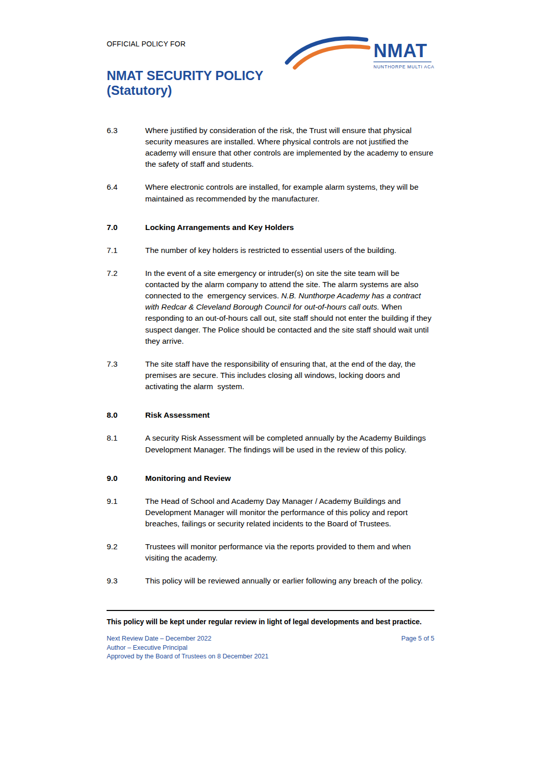OFFICIAL POLICY FOR
NMAT SECURITY POLICY
(Statutory)
NMAT — Nunthorpe Multi Academy Trust NMAT NUNTHORPE MULTI ACADEMY TRUST
6.3
Where justified by consideration of the risk, the Trust will ensure that physical security measures are installed. Where physical controls are not justified the academy will ensure that other controls are implemented by the academy to ensure the safety of staff and students.
6.4
Where electronic controls are installed, for example alarm systems, they will be maintained as recommended by the manufacturer.
7.0
Locking Arrangements and Key Holders
7.1
The number of key holders is restricted to essential users of the building.
7.2
In the event of a site emergency or intruder(s) on site the site team will be contacted by the alarm company to attend the site. The alarm systems are also connected to the emergency services. N.B. Nunthorpe Academy has a contract with Redcar & Cleveland Borough Council for out-of-hours call outs. When responding to an out-of-hours call out, site staff should not enter the building if they suspect danger. The Police should be contacted and the site staff should wait until they arrive.
7.3
The site staff have the responsibility of ensuring that, at the end of the day, the premises are secure. This includes closing all windows, locking doors and activating the alarm system.
8.0
Risk Assessment
8.1
A security Risk Assessment will be completed annually by the Academy Buildings Development Manager. The findings will be used in the review of this policy.
9.0
Monitoring and Review
9.1
The Head of School and Academy Day Manager / Academy Buildings and Development Manager will monitor the performance of this policy and report breaches, failings or security related incidents to the Board of Trustees.
9.2
Trustees will monitor performance via the reports provided to them and when visiting the academy.
9.3
This policy will be reviewed annually or earlier following any breach of the policy.
This policy will be kept under regular review in light of legal developments and best practice.
Page 5 of 5 Next Review Date – December 2022
Author – Executive Principal
Approved by the Board of Trustees on 8 December 2021